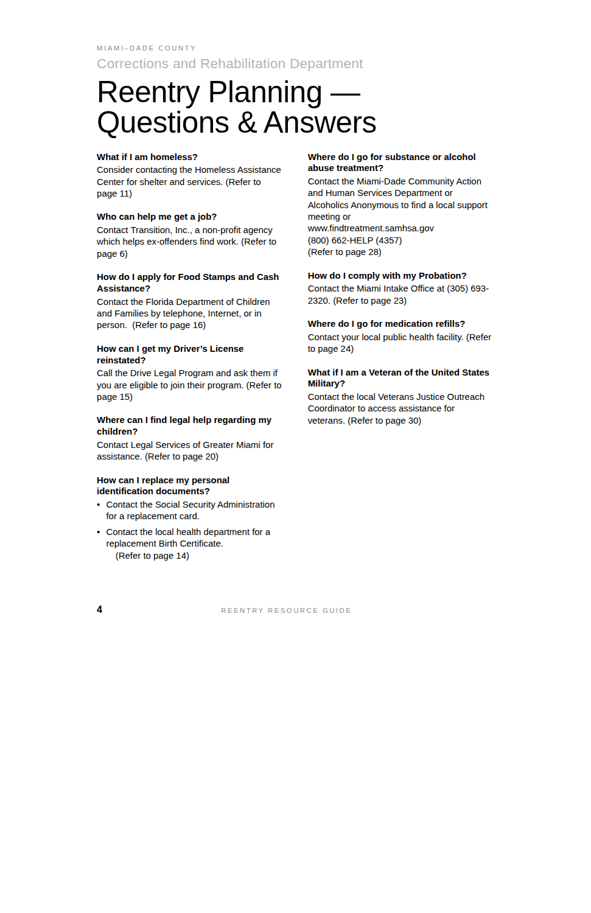Miami–Dade County
Corrections and Rehabilitation Department
Reentry Planning —
Questions & Answers
What if I am homeless?
Consider contacting the Homeless Assistance Center for shelter and services. (Refer to page 11)
Who can help me get a job?
Contact Transition, Inc., a non-profit agency which helps ex-offenders find work. (Refer to page 6)
How do I apply for Food Stamps and Cash Assistance?
Contact the Florida Department of Children and Families by telephone, Internet, or in person. (Refer to page 16)
How can I get my Driver’s License reinstated?
Call the Drive Legal Program and ask them if you are eligible to join their program. (Refer to page 15)
Where can I find legal help regarding my children?
Contact Legal Services of Greater Miami for assistance. (Refer to page 20)
How can I replace my personal identification documents?
Contact the Social Security Administration for a replacement card.
Contact the local health department for a replacement Birth Certificate.
(Refer to page 14)
Where do I go for substance or alcohol abuse treatment?
Contact the Miami-Dade Community Action and Human Services Department or Alcoholics Anonymous to find a local support meeting or
www.findtreatment.samhsa.gov
(800) 662-HELP (4357)
(Refer to page 28)
How do I comply with my Probation?
Contact the Miami Intake Office at (305) 693-2320. (Refer to page 23)
Where do I go for medication refills?
Contact your local public health facility. (Refer to page 24)
What if I am a Veteran of the United States Military?
Contact the local Veterans Justice Outreach Coordinator to access assistance for veterans. (Refer to page 30)
4 Reentry Resource Guide